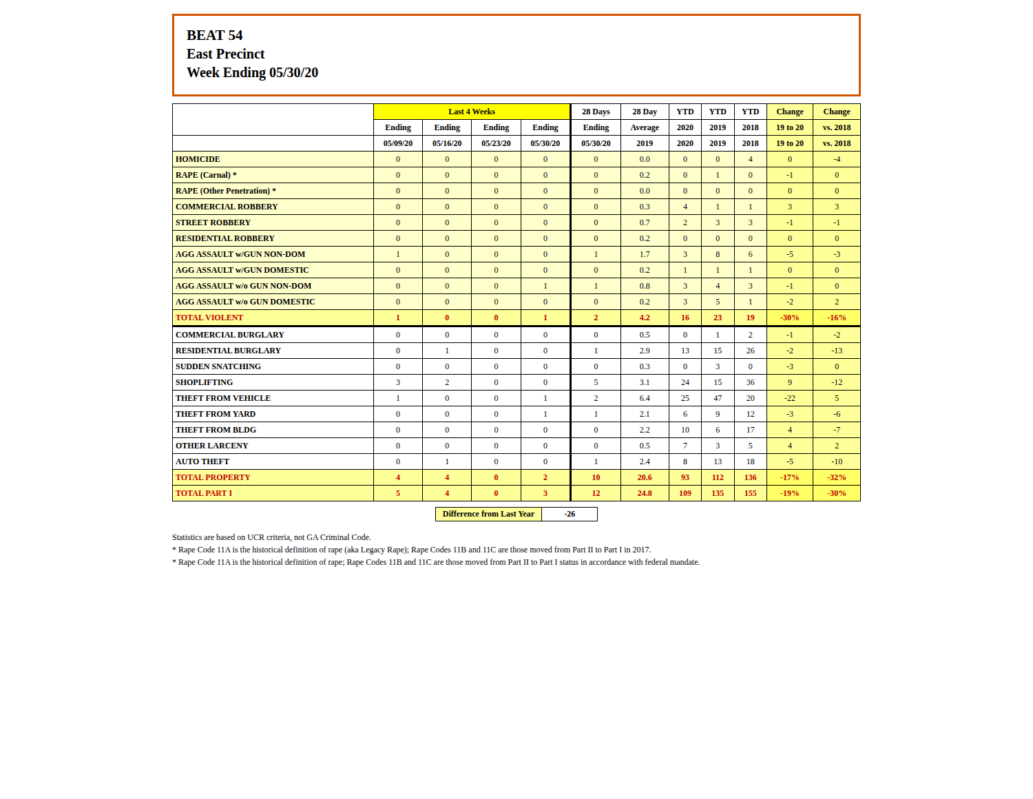BEAT 54
East Precinct
Week Ending 05/30/20
| | Last 4 Weeks | 28 Days | 28 Day | YTD | YTD | YTD | Change | Change |
| --- | --- | --- | --- | --- | --- | --- | --- | --- |
| Ending | Ending | Ending | Ending | Ending | Average | 2020 | 2019 | 2018 | 19 to 20 | vs. 2018 |
| | 05/09/20 | 05/16/20 | 05/23/20 | 05/30/20 | 05/30/20 | 2019 | 2020 | 2019 | 2018 | 19 to 20 | vs. 2018 |
| HOMICIDE | 0 | 0 | 0 | 0 | 0 | 0.0 | 0 | 0 | 4 | 0 | -4 |
| RAPE (Carnal) * | 0 | 0 | 0 | 0 | 0 | 0.2 | 0 | 1 | 0 | -1 | 0 |
| RAPE (Other Penetration) * | 0 | 0 | 0 | 0 | 0 | 0.0 | 0 | 0 | 0 | 0 | 0 |
| COMMERCIAL ROBBERY | 0 | 0 | 0 | 0 | 0 | 0.3 | 4 | 1 | 1 | 3 | 3 |
| STREET ROBBERY | 0 | 0 | 0 | 0 | 0 | 0.7 | 2 | 3 | 3 | -1 | -1 |
| RESIDENTIAL ROBBERY | 0 | 0 | 0 | 0 | 0 | 0.2 | 0 | 0 | 0 | 0 | 0 |
| AGG ASSAULT w/GUN NON-DOM | 1 | 0 | 0 | 0 | 1 | 1.7 | 3 | 8 | 6 | -5 | -3 |
| AGG ASSAULT w/GUN DOMESTIC | 0 | 0 | 0 | 0 | 0 | 0.2 | 1 | 1 | 1 | 0 | 0 |
| AGG ASSAULT w/o GUN NON-DOM | 0 | 0 | 0 | 1 | 1 | 0.8 | 3 | 4 | 3 | -1 | 0 |
| AGG ASSAULT w/o GUN DOMESTIC | 0 | 0 | 0 | 0 | 0 | 0.2 | 3 | 5 | 1 | -2 | 2 |
| TOTAL VIOLENT | 1 | 0 | 0 | 1 | 2 | 4.2 | 16 | 23 | 19 | -30% | -16% |
| COMMERCIAL BURGLARY | 0 | 0 | 0 | 0 | 0 | 0.5 | 0 | 1 | 2 | -1 | -2 |
| RESIDENTIAL BURGLARY | 0 | 1 | 0 | 0 | 1 | 2.9 | 13 | 15 | 26 | -2 | -13 |
| SUDDEN SNATCHING | 0 | 0 | 0 | 0 | 0 | 0.3 | 0 | 3 | 0 | -3 | 0 |
| SHOPLIFTING | 3 | 2 | 0 | 0 | 5 | 3.1 | 24 | 15 | 36 | 9 | -12 |
| THEFT FROM VEHICLE | 1 | 0 | 0 | 1 | 2 | 6.4 | 25 | 47 | 20 | -22 | 5 |
| THEFT FROM YARD | 0 | 0 | 0 | 1 | 1 | 2.1 | 6 | 9 | 12 | -3 | -6 |
| THEFT FROM BLDG | 0 | 0 | 0 | 0 | 0 | 2.2 | 10 | 6 | 17 | 4 | -7 |
| OTHER LARCENY | 0 | 0 | 0 | 0 | 0 | 0.5 | 7 | 3 | 5 | 4 | 2 |
| AUTO THEFT | 0 | 1 | 0 | 0 | 1 | 2.4 | 8 | 13 | 18 | -5 | -10 |
| TOTAL PROPERTY | 4 | 4 | 0 | 2 | 10 | 20.6 | 93 | 112 | 136 | -17% | -32% |
| TOTAL PART I | 5 | 4 | 0 | 3 | 12 | 24.8 | 109 | 135 | 155 | -19% | -30% |
| Difference from Last Year | -26 |
Statistics are based on UCR criteria, not GA Criminal Code.
* Rape Code 11A is the historical definition of rape (aka Legacy Rape); Rape Codes 11B and 11C are those moved from Part II to Part I in 2017.
* Rape Code 11A is the historical definition of rape; Rape Codes 11B and 11C are those moved from Part II to Part I status in accordance with federal mandate.